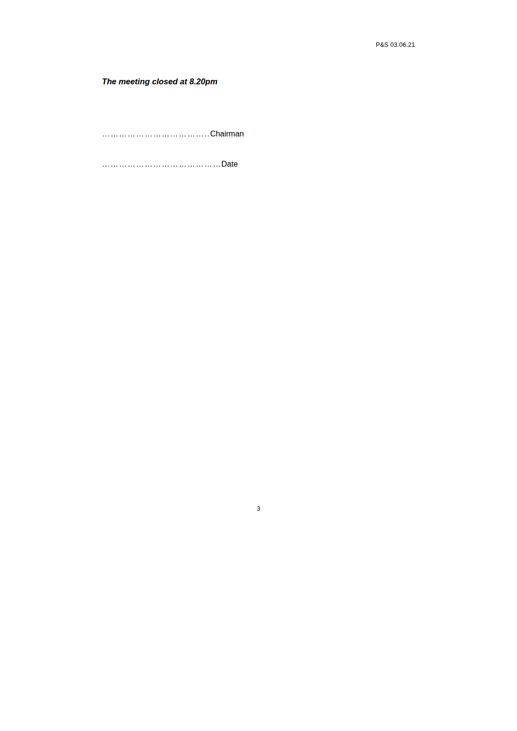P&S 03.06.21
The meeting closed at 8.20pm
……………………………….. Chairman
……………………………………Date
3